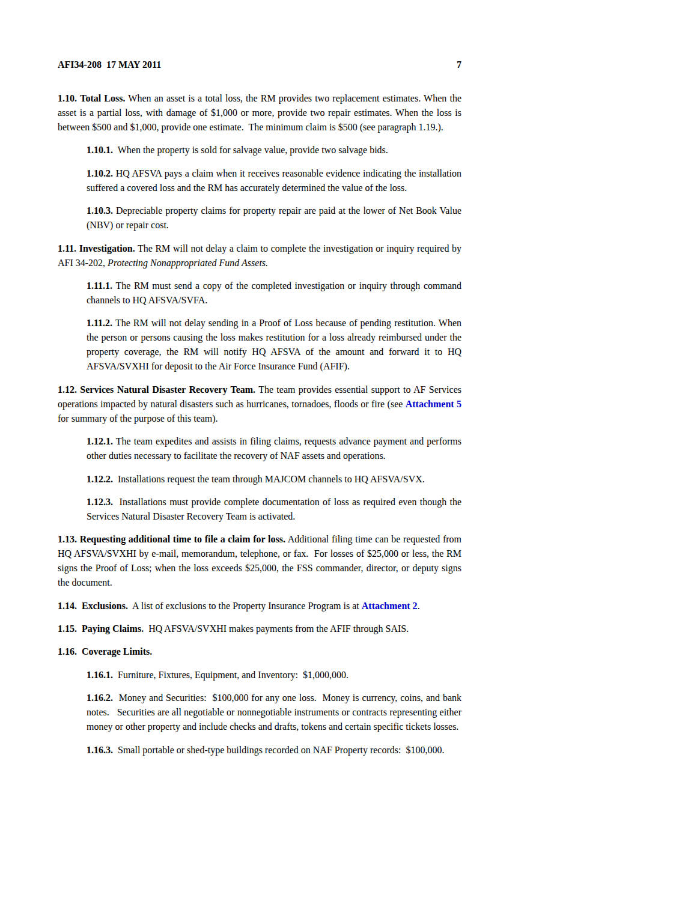AFI34-208 17 MAY 2011 7
1.10. Total Loss. When an asset is a total loss, the RM provides two replacement estimates. When the asset is a partial loss, with damage of $1,000 or more, provide two repair estimates. When the loss is between $500 and $1,000, provide one estimate. The minimum claim is $500 (see paragraph 1.19.).
1.10.1. When the property is sold for salvage value, provide two salvage bids.
1.10.2. HQ AFSVA pays a claim when it receives reasonable evidence indicating the installation suffered a covered loss and the RM has accurately determined the value of the loss.
1.10.3. Depreciable property claims for property repair are paid at the lower of Net Book Value (NBV) or repair cost.
1.11. Investigation. The RM will not delay a claim to complete the investigation or inquiry required by AFI 34-202, Protecting Nonappropriated Fund Assets.
1.11.1. The RM must send a copy of the completed investigation or inquiry through command channels to HQ AFSVA/SVFA.
1.11.2. The RM will not delay sending in a Proof of Loss because of pending restitution. When the person or persons causing the loss makes restitution for a loss already reimbursed under the property coverage, the RM will notify HQ AFSVA of the amount and forward it to HQ AFSVA/SVXHI for deposit to the Air Force Insurance Fund (AFIF).
1.12. Services Natural Disaster Recovery Team. The team provides essential support to AF Services operations impacted by natural disasters such as hurricanes, tornadoes, floods or fire (see Attachment 5 for summary of the purpose of this team).
1.12.1. The team expedites and assists in filing claims, requests advance payment and performs other duties necessary to facilitate the recovery of NAF assets and operations.
1.12.2. Installations request the team through MAJCOM channels to HQ AFSVA/SVX.
1.12.3. Installations must provide complete documentation of loss as required even though the Services Natural Disaster Recovery Team is activated.
1.13. Requesting additional time to file a claim for loss. Additional filing time can be requested from HQ AFSVA/SVXHI by e-mail, memorandum, telephone, or fax. For losses of $25,000 or less, the RM signs the Proof of Loss; when the loss exceeds $25,000, the FSS commander, director, or deputy signs the document.
1.14. Exclusions. A list of exclusions to the Property Insurance Program is at Attachment 2.
1.15. Paying Claims. HQ AFSVA/SVXHI makes payments from the AFIF through SAIS.
1.16. Coverage Limits.
1.16.1. Furniture, Fixtures, Equipment, and Inventory: $1,000,000.
1.16.2. Money and Securities: $100,000 for any one loss. Money is currency, coins, and bank notes. Securities are all negotiable or nonnegotiable instruments or contracts representing either money or other property and include checks and drafts, tokens and certain specific tickets losses.
1.16.3. Small portable or shed-type buildings recorded on NAF Property records: $100,000.